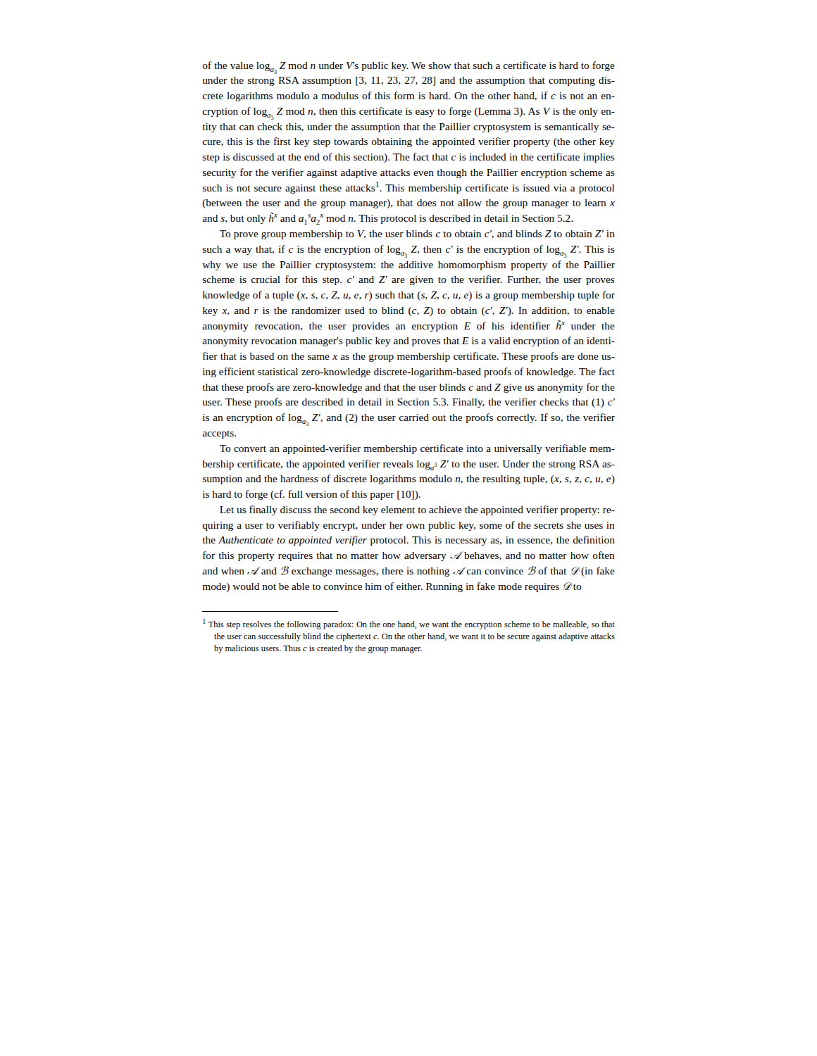of the value loga3 Z mod n under V's public key. We show that such a certificate is hard to forge under the strong RSA assumption [3, 11, 23, 27, 28] and the assumption that computing discrete logarithms modulo a modulus of this form is hard. On the other hand, if c is not an encryption of loga3 Z mod n, then this certificate is easy to forge (Lemma 3). As V is the only entity that can check this, under the assumption that the Paillier cryptosystem is semantically secure, this is the first key step towards obtaining the appointed verifier property (the other key step is discussed at the end of this section). The fact that c is included in the certificate implies security for the verifier against adaptive attacks even though the Paillier encryption scheme as such is not secure against these attacks1. This membership certificate is issued via a protocol (between the user and the group manager), that does not allow the group manager to learn x and s, but only h̃x and a1sa2x mod n. This protocol is described in detail in Section 5.2.
To prove group membership to V, the user blinds c to obtain c′, and blinds Z to obtain Z′ in such a way that, if c is the encryption of loga3 Z, then c′ is the encryption of loga3 Z′. This is why we use the Paillier cryptosystem: the additive homomorphism property of the Paillier scheme is crucial for this step. c′ and Z′ are given to the verifier. Further, the user proves knowledge of a tuple (x, s, c, Z, u, e, r) such that (s, Z, c, u, e) is a group membership tuple for key x, and r is the randomizer used to blind (c, Z) to obtain (c′, Z′). In addition, to enable anonymity revocation, the user provides an encryption E of his identifier h̃x under the anonymity revocation manager's public key and proves that E is a valid encryption of an identifier that is based on the same x as the group membership certificate. These proofs are done using efficient statistical zero-knowledge discrete-logarithm-based proofs of knowledge. The fact that these proofs are zero-knowledge and that the user blinds c and Z give us anonymity for the user. These proofs are described in detail in Section 5.3. Finally, the verifier checks that (1) c′ is an encryption of loga3 Z′, and (2) the user carried out the proofs correctly. If so, the verifier accepts.
To convert an appointed-verifier membership certificate into a universally verifiable membership certificate, the appointed verifier reveals loga3 Z′ to the user. Under the strong RSA assumption and the hardness of discrete logarithms modulo n, the resulting tuple, (x, s, z, c, u, e) is hard to forge (cf. full version of this paper [10]).
Let us finally discuss the second key element to achieve the appointed verifier property: requiring a user to verifiably encrypt, under her own public key, some of the secrets she uses in the Authenticate to appointed verifier protocol. This is necessary as, in essence, the definition for this property requires that no matter how adversary 𝒜 behaves, and no matter how often and when 𝒜 and ℬ exchange messages, there is nothing 𝒜 can convince ℬ of that 𝒟 (in fake mode) would not be able to convince him of either. Running in fake mode requires 𝒟 to
1 This step resolves the following paradox: On the one hand, we want the encryption scheme to be malleable, so that the user can successfully blind the ciphertext c. On the other hand, we want it to be secure against adaptive attacks by malicious users. Thus c is created by the group manager.